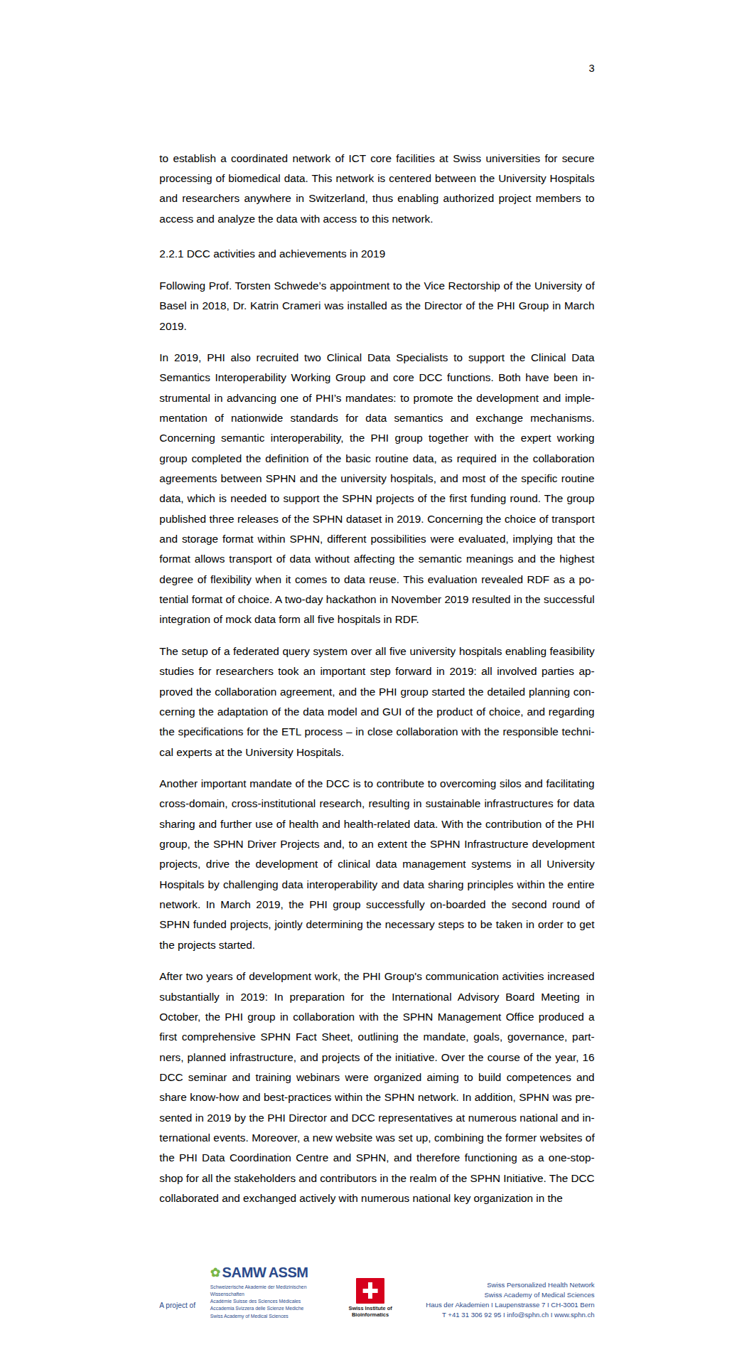3
to establish a coordinated network of ICT core facilities at Swiss universities for secure processing of biomedical data. This network is centered between the University Hospitals and researchers anywhere in Switzerland, thus enabling authorized project members to access and analyze the data with access to this network.
2.2.1 DCC activities and achievements in 2019
Following Prof. Torsten Schwede’s appointment to the Vice Rectorship of the University of Basel in 2018, Dr. Katrin Crameri was installed as the Director of the PHI Group in March 2019.
In 2019, PHI also recruited two Clinical Data Specialists to support the Clinical Data Semantics Interoperability Working Group and core DCC functions. Both have been instrumental in advancing one of PHI’s mandates: to promote the development and implementation of nationwide standards for data semantics and exchange mechanisms. Concerning semantic interoperability, the PHI group together with the expert working group completed the definition of the basic routine data, as required in the collaboration agreements between SPHN and the university hospitals, and most of the specific routine data, which is needed to support the SPHN projects of the first funding round. The group published three releases of the SPHN dataset in 2019. Concerning the choice of transport and storage format within SPHN, different possibilities were evaluated, implying that the format allows transport of data without affecting the semantic meanings and the highest degree of flexibility when it comes to data reuse. This evaluation revealed RDF as a potential format of choice. A two-day hackathon in November 2019 resulted in the successful integration of mock data form all five hospitals in RDF.
The setup of a federated query system over all five university hospitals enabling feasibility studies for researchers took an important step forward in 2019: all involved parties approved the collaboration agreement, and the PHI group started the detailed planning concerning the adaptation of the data model and GUI of the product of choice, and regarding the specifications for the ETL process – in close collaboration with the responsible technical experts at the University Hospitals.
Another important mandate of the DCC is to contribute to overcoming silos and facilitating cross-domain, cross-institutional research, resulting in sustainable infrastructures for data sharing and further use of health and health-related data. With the contribution of the PHI group, the SPHN Driver Projects and, to an extent the SPHN Infrastructure development projects, drive the development of clinical data management systems in all University Hospitals by challenging data interoperability and data sharing principles within the entire network. In March 2019, the PHI group successfully on-boarded the second round of SPHN funded projects, jointly determining the necessary steps to be taken in order to get the projects started.
After two years of development work, the PHI Group's communication activities increased substantially in 2019: In preparation for the International Advisory Board Meeting in October, the PHI group in collaboration with the SPHN Management Office produced a first comprehensive SPHN Fact Sheet, outlining the mandate, goals, governance, partners, planned infrastructure, and projects of the initiative. Over the course of the year, 16 DCC seminar and training webinars were organized aiming to build competences and share know-how and best-practices within the SPHN network. In addition, SPHN was presented in 2019 by the PHI Director and DCC representatives at numerous national and international events. Moreover, a new website was set up, combining the former websites of the PHI Data Coordination Centre and SPHN, and therefore functioning as a one-stop-shop for all the stakeholders and contributors in the realm of the SPHN Initiative. The DCC collaborated and exchanged actively with numerous national key organization in the
A project of
✿SAMWASSM
Schweizerische Akademie der Medizinischen Wissenschaften
Académie Suisse des Sciences Médicales
Accademia Svizzera delle Scienze Mediche
Swiss Academy of Medical Sciences
Swiss Institute of
Bioinformatics
Swiss Personalized Health Network
Swiss Academy of Medical Sciences
Haus der Akademien I Laupenstrasse 7 I CH-3001 Bern
T +41 31 306 92 95 I info@sphn.ch I www.sphn.ch